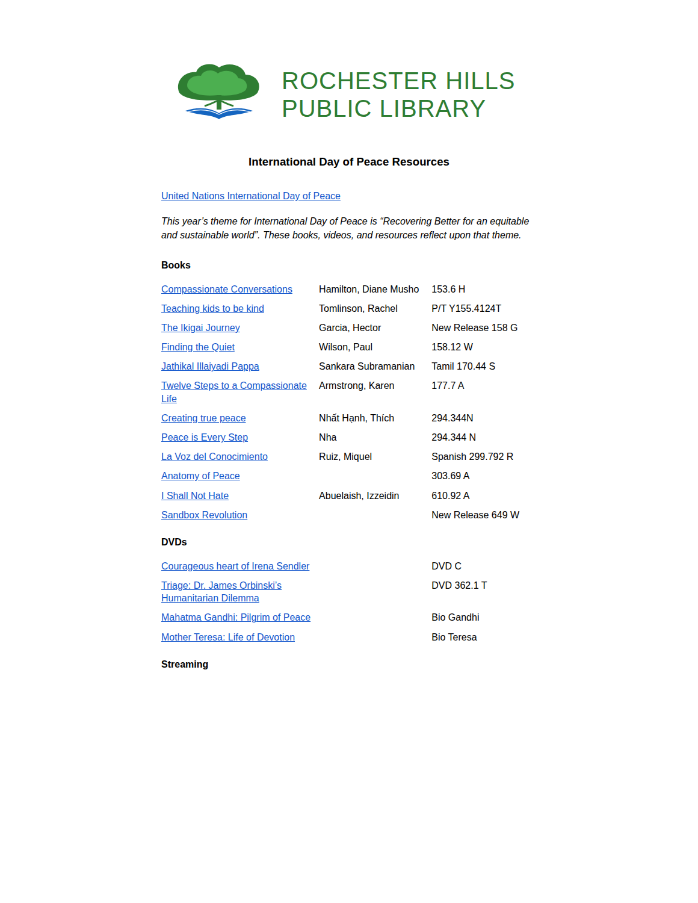ROCHESTER HILLS PUBLIC LIBRARY
International Day of Peace Resources
United Nations International Day of Peace
This year’s theme for International Day of Peace is “Recovering Better for an equitable and sustainable world”. These books, videos, and resources reflect upon that theme.
Books
| Compassionate Conversations | Hamilton, Diane Musho | 153.6 H |
| Teaching kids to be kind | Tomlinson, Rachel | P/T Y155.4124T |
| The Ikigai Journey | Garcia, Hector | New Release 158 G |
| Finding the Quiet | Wilson, Paul | 158.12 W |
| Jathikal Illaiyadi Pappa | Sankara Subramanian | Tamil 170.44 S |
| Twelve Steps to a Compassionate Life | Armstrong, Karen | 177.7 A |
| Creating true peace | Nhất Hạnh, Thích | 294.344N |
| Peace is Every Step | Nha | 294.344 N |
| La Voz del Conocimiento | Ruiz, Miquel | Spanish 299.792 R |
| Anatomy of Peace | | 303.69 A |
| I Shall Not Hate | Abuelaish, Izzeidin | 610.92 A |
| Sandbox Revolution | | New Release 649 W |
DVDs
| Courageous heart of Irena Sendler | | DVD C |
| Triage: Dr. James Orbinski’s Humanitarian Dilemma | | DVD 362.1 T |
| Mahatma Gandhi: Pilgrim of Peace | | Bio Gandhi |
| Mother Teresa: Life of Devotion | | Bio Teresa |
Streaming